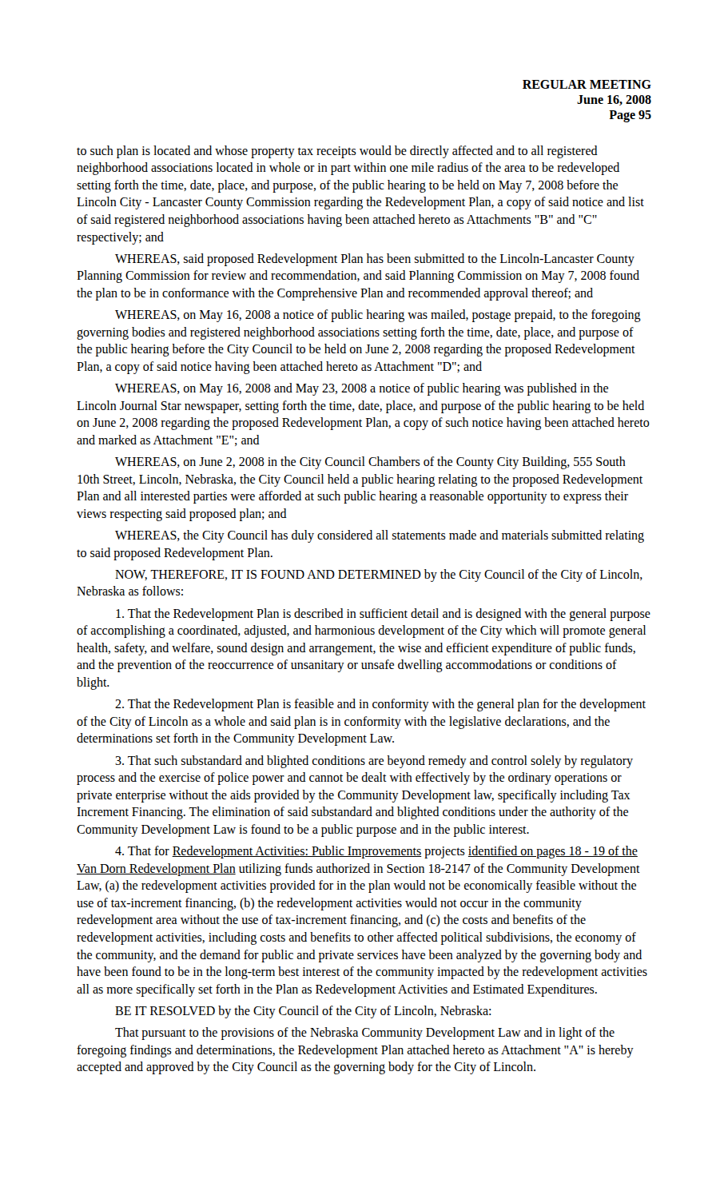REGULAR MEETING
June 16, 2008
Page 95
to such plan is located and whose property tax receipts would be directly affected and to all registered neighborhood associations located in whole or in part within one mile radius of the area to be redeveloped setting forth the time, date, place, and purpose, of the public hearing to be held on May 7, 2008 before the Lincoln City - Lancaster County Commission regarding the Redevelopment Plan, a copy of said notice and list of said registered neighborhood associations having been attached hereto as Attachments "B" and "C" respectively; and
WHEREAS, said proposed Redevelopment Plan has been submitted to the Lincoln-Lancaster County Planning Commission for review and recommendation, and said Planning Commission on May 7, 2008 found the plan to be in conformance with the Comprehensive Plan and recommended approval thereof; and
WHEREAS, on May 16, 2008 a notice of public hearing was mailed, postage prepaid, to the foregoing governing bodies and registered neighborhood associations setting forth the time, date, place, and purpose of the public hearing before the City Council to be held on June 2, 2008 regarding the proposed Redevelopment Plan, a copy of said notice having been attached hereto as Attachment "D"; and
WHEREAS, on May 16, 2008 and May 23, 2008 a notice of public hearing was published in the Lincoln Journal Star newspaper, setting forth the time, date, place, and purpose of the public hearing to be held on June 2, 2008 regarding the proposed Redevelopment Plan, a copy of such notice having been attached hereto and marked as Attachment "E"; and
WHEREAS, on June 2, 2008 in the City Council Chambers of the County City Building, 555 South 10th Street, Lincoln, Nebraska, the City Council held a public hearing relating to the proposed Redevelopment Plan and all interested parties were afforded at such public hearing a reasonable opportunity to express their views respecting said proposed plan; and
WHEREAS, the City Council has duly considered all statements made and materials submitted relating to said proposed Redevelopment Plan.
NOW, THEREFORE, IT IS FOUND AND DETERMINED by the City Council of the City of Lincoln, Nebraska as follows:
1. That the Redevelopment Plan is described in sufficient detail and is designed with the general purpose of accomplishing a coordinated, adjusted, and harmonious development of the City which will promote general health, safety, and welfare, sound design and arrangement, the wise and efficient expenditure of public funds, and the prevention of the reoccurrence of unsanitary or unsafe dwelling accommodations or conditions of blight.
2. That the Redevelopment Plan is feasible and in conformity with the general plan for the development of the City of Lincoln as a whole and said plan is in conformity with the legislative declarations, and the determinations set forth in the Community Development Law.
3. That such substandard and blighted conditions are beyond remedy and control solely by regulatory process and the exercise of police power and cannot be dealt with effectively by the ordinary operations or private enterprise without the aids provided by the Community Development law, specifically including Tax Increment Financing. The elimination of said substandard and blighted conditions under the authority of the Community Development Law is found to be a public purpose and in the public interest.
4. That for Redevelopment Activities: Public Improvements projects identified on pages 18 - 19 of the Van Dorn Redevelopment Plan utilizing funds authorized in Section 18-2147 of the Community Development Law, (a) the redevelopment activities provided for in the plan would not be economically feasible without the use of tax-increment financing, (b) the redevelopment activities would not occur in the community redevelopment area without the use of tax-increment financing, and (c) the costs and benefits of the redevelopment activities, including costs and benefits to other affected political subdivisions, the economy of the community, and the demand for public and private services have been analyzed by the governing body and have been found to be in the long-term best interest of the community impacted by the redevelopment activities all as more specifically set forth in the Plan as Redevelopment Activities and Estimated Expenditures.
BE IT RESOLVED by the City Council of the City of Lincoln, Nebraska:
That pursuant to the provisions of the Nebraska Community Development Law and in light of the foregoing findings and determinations, the Redevelopment Plan attached hereto as Attachment "A" is hereby accepted and approved by the City Council as the governing body for the City of Lincoln.